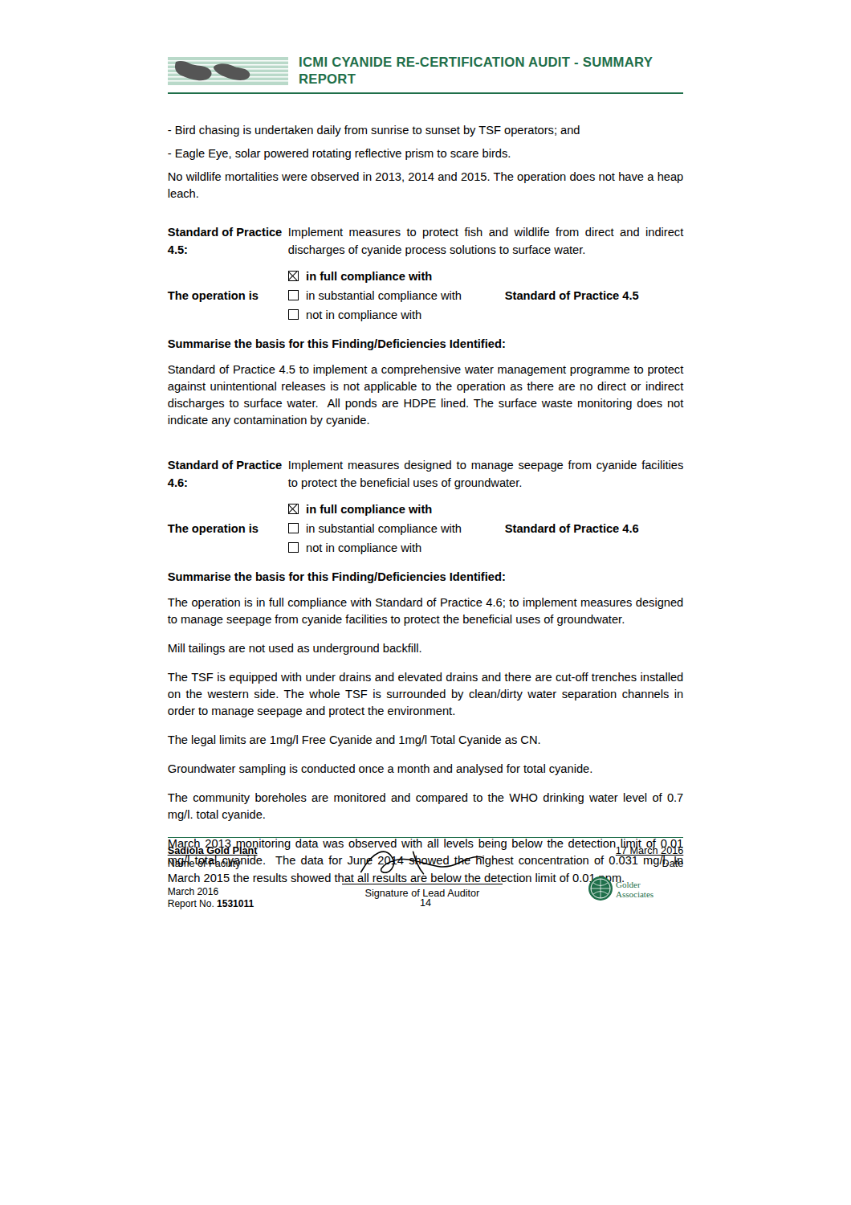ICMI CYANIDE RE-CERTIFICATION AUDIT - SUMMARY REPORT
- Bird chasing is undertaken daily from sunrise to sunset by TSF operators; and
- Eagle Eye, solar powered rotating reflective prism to scare birds.
No wildlife mortalities were observed in 2013, 2014 and 2015. The operation does not have a heap leach.
| Standard of Practice 4.5: | Implement measures to protect fish and wildlife from direct and indirect discharges of cyanide process solutions to surface water. |
| | in full compliance with | |
| The operation is | in substantial compliance with | Standard of Practice 4.5 |
| | not in compliance with | |
Summarise the basis for this Finding/Deficiencies Identified:
Standard of Practice 4.5 to implement a comprehensive water management programme to protect against unintentional releases is not applicable to the operation as there are no direct or indirect discharges to surface water. All ponds are HDPE lined. The surface waste monitoring does not indicate any contamination by cyanide.
| Standard of Practice 4.6: | Implement measures designed to manage seepage from cyanide facilities to protect the beneficial uses of groundwater. |
| | in full compliance with | |
| The operation is | in substantial compliance with | Standard of Practice 4.6 |
| | not in compliance with | |
Summarise the basis for this Finding/Deficiencies Identified:
The operation is in full compliance with Standard of Practice 4.6; to implement measures designed to manage seepage from cyanide facilities to protect the beneficial uses of groundwater.
Mill tailings are not used as underground backfill.
The TSF is equipped with under drains and elevated drains and there are cut-off trenches installed on the western side. The whole TSF is surrounded by clean/dirty water separation channels in order to manage seepage and protect the environment.
The legal limits are 1mg/l Free Cyanide and 1mg/l Total Cyanide as CN.
Groundwater sampling is conducted once a month and analysed for total cyanide.
The community boreholes are monitored and compared to the WHO drinking water level of 0.7 mg/l. total cyanide.
March 2013 monitoring data was observed with all levels being below the detection limit of 0.01 mg/l total cyanide. The data for June 2014 showed the highest concentration of 0.031 mg/l. In March 2015 the results showed that all results are below the detection limit of 0.01 ppm.
Sadiola Gold Plant
Name of Facility
March 2016
Report No. 1531011
Signature of Lead Auditor
17 March 2016
Date
14